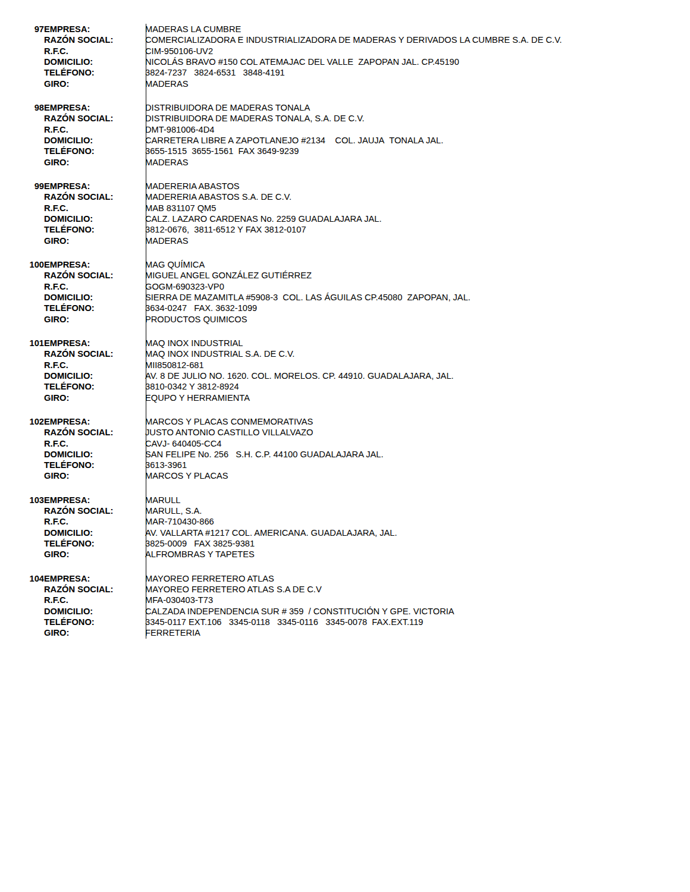| 97 | EMPRESA: | MADERAS LA CUMBRE |
| | RAZÓN SOCIAL: | COMERCIALIZADORA E INDUSTRIALIZADORA DE MADERAS Y DERIVADOS LA CUMBRE S.A. DE C.V. |
| | R.F.C. | CIM-950106-UV2 |
| | DOMICILIO: | NICOLÁS BRAVO #150 COL ATEMAJAC DEL VALLE ZAPOPAN JAL. CP.45190 |
| | TELÉFONO: | 3824-7237 3824-6531 3848-4191 |
| | GIRO: | MADERAS |
| 98 | EMPRESA: | DISTRIBUIDORA DE MADERAS TONALA |
| | RAZÓN SOCIAL: | DISTRIBUIDORA DE MADERAS TONALA, S.A. DE C.V. |
| | R.F.C. | DMT-981006-4D4 |
| | DOMICILIO: | CARRETERA LIBRE A ZAPOTLANEJO #2134 COL. JAUJA TONALA JAL. |
| | TELÉFONO: | 3655-1515 3655-1561 FAX 3649-9239 |
| | GIRO: | MADERAS |
| 99 | EMPRESA: | MADERERIA ABASTOS |
| | RAZÓN SOCIAL: | MADERERIA ABASTOS S.A. DE C.V. |
| | R.F.C. | MAB 831107 QM5 |
| | DOMICILIO: | CALZ. LAZARO CARDENAS No. 2259 GUADALAJARA JAL. |
| | TELÉFONO: | 3812-0676, 3811-6512 Y FAX 3812-0107 |
| | GIRO: | MADERAS |
| 100 | EMPRESA: | MAG QUÍMICA |
| | RAZÓN SOCIAL: | MIGUEL ANGEL GONZÁLEZ GUTIÉRREZ |
| | R.F.C. | GOGM-690323-VP0 |
| | DOMICILIO: | SIERRA DE MAZAMITLA #5908-3 COL. LAS ÁGUILAS CP.45080 ZAPOPAN, JAL. |
| | TELÉFONO: | 3634-0247 FAX. 3632-1099 |
| | GIRO: | PRODUCTOS QUIMICOS |
| 101 | EMPRESA: | MAQ INOX INDUSTRIAL |
| | RAZÓN SOCIAL: | MAQ INOX INDUSTRIAL S.A. DE C.V. |
| | R.F.C. | MII850812-681 |
| | DOMICILIO: | AV. 8 DE JULIO NO. 1620. COL. MORELOS. CP. 44910. GUADALAJARA, JAL. |
| | TELÉFONO: | 3810-0342 Y 3812-8924 |
| | GIRO: | EQUPO Y HERRAMIENTA |
| 102 | EMPRESA: | MARCOS Y PLACAS CONMEMORATIVAS |
| | RAZÓN SOCIAL: | JUSTO ANTONIO CASTILLO VILLALVAZO |
| | R.F.C. | CAVJ- 640405-CC4 |
| | DOMICILIO: | SAN FELIPE No. 256 S.H. C.P. 44100 GUADALAJARA JAL. |
| | TELÉFONO: | 3613-3961 |
| | GIRO: | MARCOS Y PLACAS |
| 103 | EMPRESA: | MARULL |
| | RAZÓN SOCIAL: | MARULL, S.A. |
| | R.F.C. | MAR-710430-866 |
| | DOMICILIO: | AV. VALLARTA #1217 COL. AMERICANA. GUADALAJARA, JAL. |
| | TELÉFONO: | 3825-0009 FAX 3825-9381 |
| | GIRO: | ALFROMBRAS Y TAPETES |
| 104 | EMPRESA: | MAYOREO FERRETERO ATLAS |
| | RAZÓN SOCIAL: | MAYOREO FERRETERO ATLAS S.A DE C.V |
| | R.F.C. | MFA-030403-T73 |
| | DOMICILIO: | CALZADA INDEPENDENCIA SUR # 359 / CONSTITUCIÓN Y GPE. VICTORIA |
| | TELÉFONO: | 3345-0117 EXT.106 3345-0118 3345-0116 3345-0078 FAX.EXT.119 |
| | GIRO: | FERRETERIA |